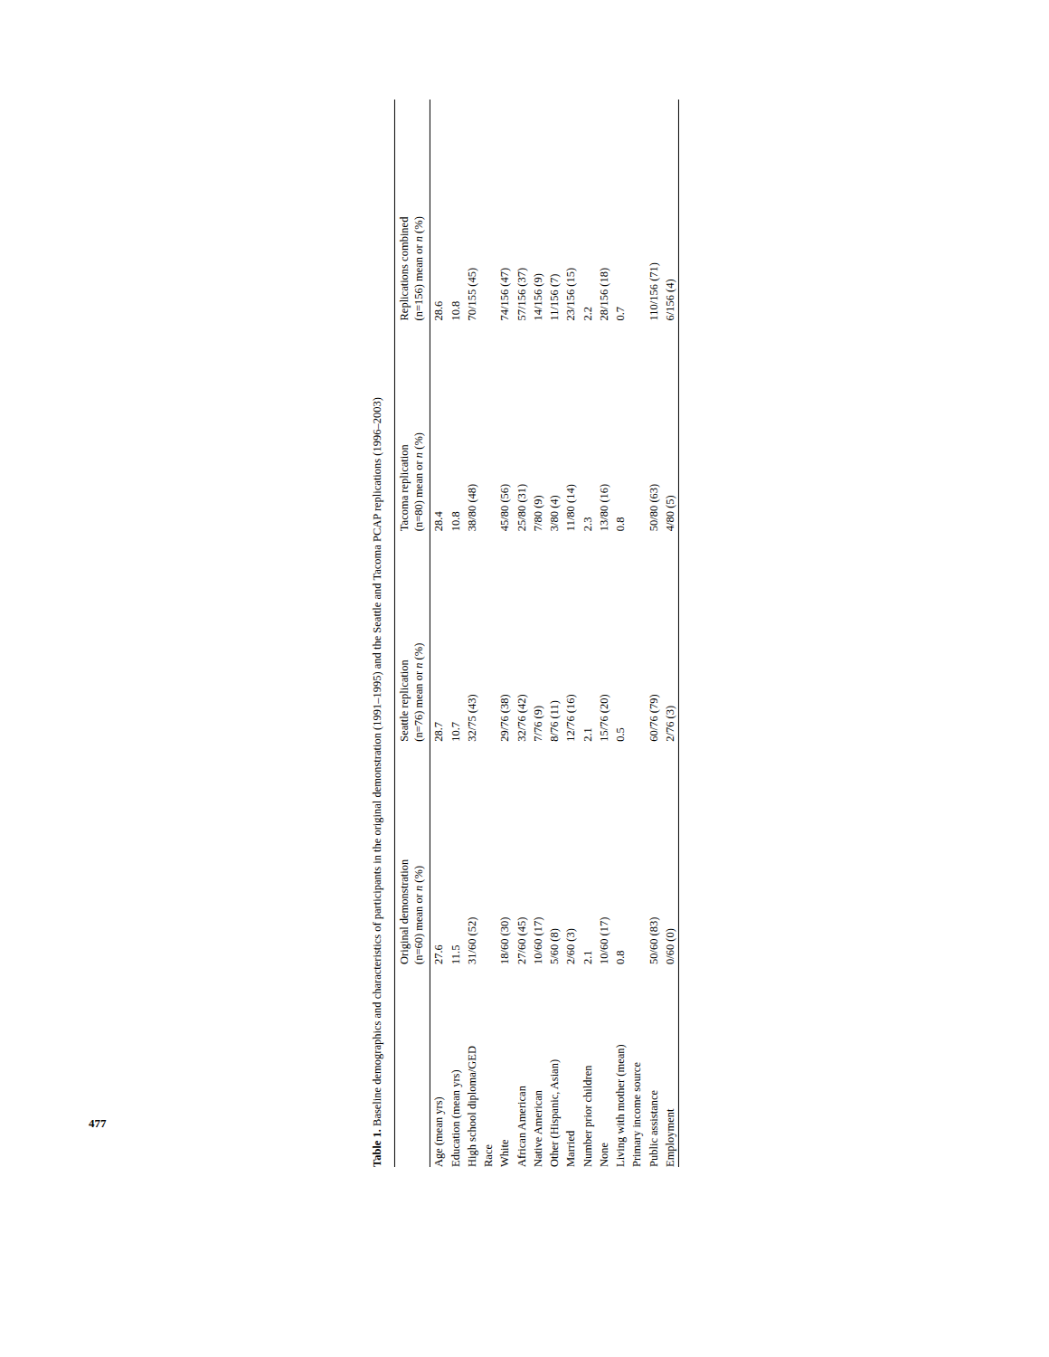477
Table 1. Baseline demographics and characteristics of participants in the original demonstration (1991–1995) and the Seattle and Tacoma PCAP replications (1996–2003)
| | Original demonstration (n=60) mean or n (%) | Seattle replication (n=76) mean or n (%) | Tacoma replication (n=80) mean or n (%) | Replications combined (n=156) mean or n (%) |
| --- | --- | --- | --- | --- |
| Age (mean yrs) | 27.6 | 28.7 | 28.4 | 28.6 |
| Education (mean yrs) | 11.5 | 10.7 | 10.8 | 10.8 |
| High school diploma/GED | 31/60 (52) | 32/75 (43) | 38/80 (48) | 70/155 (45) |
| Race | | | | |
| White | 18/60 (30) | 29/76 (38) | 45/80 (56) | 74/156 (47) |
| African American | 27/60 (45) | 32/76 (42) | 25/80 (31) | 57/156 (37) |
| Native American | 10/60 (17) | 7/76 (9) | 7/80 (9) | 14/156 (9) |
| Other (Hispanic, Asian) | 5/60 (8) | 8/76 (11) | 3/80 (4) | 11/156 (7) |
| Married | 2/60 (3) | 12/76 (16) | 11/80 (14) | 23/156 (15) |
| Number prior children | 2.1 | 2.1 | 2.3 | 2.2 |
| None | 10/60 (17) | 15/76 (20) | 13/80 (16) | 28/156 (18) |
| Living with mother (mean) | 0.8 | 0.5 | 0.8 | 0.7 |
| Primary income source | | | | |
| Public assistance | 50/60 (83) | 60/76 (79) | 50/80 (63) | 110/156 (71) |
| Employment | 0/60 (0) | 2/76 (3) | 4/80 (5) | 6/156 (4) |